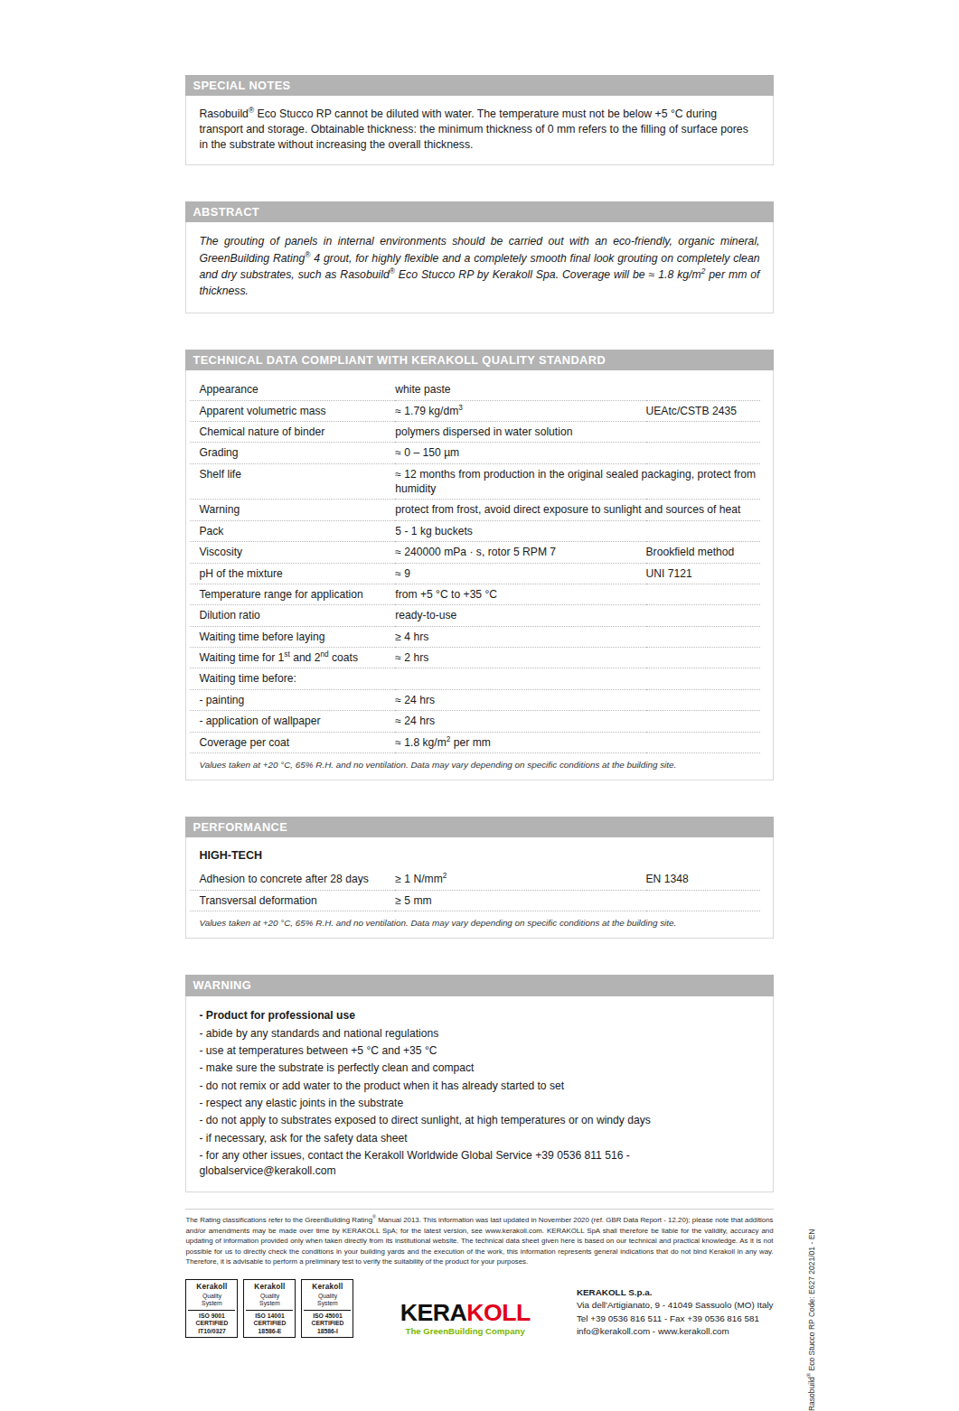SPECIAL NOTES
Rasobuild® Eco Stucco RP cannot be diluted with water. The temperature must not be below +5 °C during transport and storage. Obtainable thickness: the minimum thickness of 0 mm refers to the filling of surface pores in the substrate without increasing the overall thickness.
ABSTRACT
The grouting of panels in internal environments should be carried out with an eco-friendly, organic mineral, GreenBuilding Rating® 4 grout, for highly flexible and a completely smooth final look grouting on completely clean and dry substrates, such as Rasobuild® Eco Stucco RP by Kerakoll Spa. Coverage will be ≈ 1.8 kg/m2 per mm of thickness.
TECHNICAL DATA COMPLIANT WITH KERAKOLL QUALITY STANDARD
| Appearance | white paste | |
| Apparent volumetric mass | ≈ 1.79 kg/dm 3 | UEAtc/CSTB 2435 |
| Chemical nature of binder | polymers dispersed in water solution | |
| Grading | ≈ 0 – 150 µm | |
| Shelf life | ≈ 12 months from production in the original sealed packaging, protect from humidity |
| Warning | protect from frost, avoid direct exposure to sunlight and sources of heat |
| Pack | 5 - 1 kg buckets | |
| Viscosity | ≈ 240000 mPa · s, rotor 5 RPM 7 | Brookfield method |
| pH of the mixture | ≈ 9 | UNI 7121 |
| Temperature range for application | from +5 °C to +35 °C | |
| Dilution ratio | ready-to-use | |
| Waiting time before laying | ≥ 4 hrs | |
| Waiting time for 1 st and 2 nd coats | ≈ 2 hrs | |
| Waiting time before: | | |
| - painting | ≈ 24 hrs | |
| - application of wallpaper | ≈ 24 hrs | |
| Coverage per coat | ≈ 1.8 kg/m 2 per mm | |
Values taken at +20 °C, 65% R.H. and no ventilation. Data may vary depending on specific conditions at the building site.
PERFORMANCE
HIGH-TECH
| Adhesion to concrete after 28 days | ≥ 1 N/mm 2 | EN 1348 |
| Transversal deformation | ≥ 5 mm | |
Values taken at +20 °C, 65% R.H. and no ventilation. Data may vary depending on specific conditions at the building site.
WARNING
- Product for professional use
- abide by any standards and national regulations
- use at temperatures between +5 °C and +35 °C
- make sure the substrate is perfectly clean and compact
- do not remix or add water to the product when it has already started to set
- respect any elastic joints in the substrate
- do not apply to substrates exposed to direct sunlight, at high temperatures or on windy days
- if necessary, ask for the safety data sheet
- for any other issues, contact the Kerakoll Worldwide Global Service +39 0536 811 516 - globalservice@kerakoll.com
The Rating classifications refer to the GreenBuilding Rating® Manual 2013. This information was last updated in November 2020 (ref. GBR Data Report - 12.20); please note that additions and/or amendments may be made over time by KERAKOLL SpA; for the latest version, see www.kerakoll.com. KERAKOLL SpA shall therefore be liable for the validity, accuracy and updating of information provided only when taken directly from its institutional website. The technical data sheet given here is based on our technical and practical knowledge. As it is not possible for us to directly check the conditions in your building yards and the execution of the work, this information represents general indications that do not bind Kerakoll in any way. Therefore, it is advisable to perform a preliminary test to verify the suitability of the product for your purposes.
Kerakoll
Quality
System
ISO 9001
CERTIFIED
IT10/0327
Kerakoll
Quality
System
ISO 14001
CERTIFIED
18586-E
Kerakoll
Quality
System
ISO 45001
CERTIFIED
18586-I
KERAKOLL
The GreenBuilding Company
KERAKOLL S.p.a.
Via dell'Artigianato, 9 - 41049 Sassuolo (MO) Italy
Tel +39 0536 816 511 - Fax +39 0536 816 581
info@kerakoll.com - www.kerakoll.com
Rasobuild® Eco Stucco RP Code: E627 2021/01 - EN